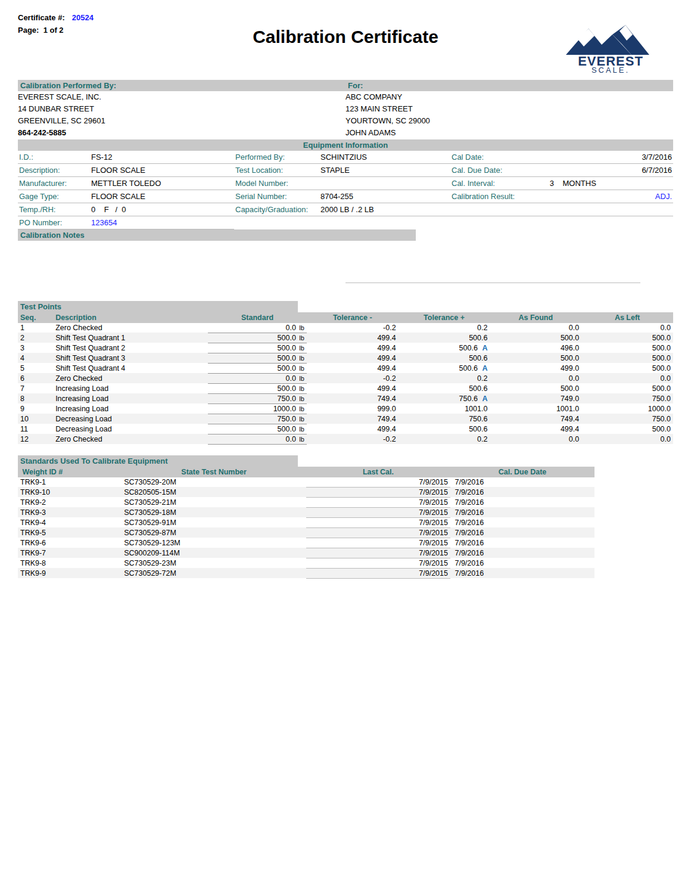Certificate #: 20524
Page: 1 of 2
Calibration Certificate
EVEREST SCALE.
| Calibration Performed By: EVEREST SCALE, INC. 14 DUNBAR STREET GREENVILLE, SC 29601 864-242-5885 | For: ABC COMPANY 123 MAIN STREET YOURTOWN, SC 29000 JOHN ADAMS |
Equipment Information
| I.D.: | FS-12 | Performed By: | SCHINTZIUS | Cal Date: | 3/7/2016 |
| Description: | FLOOR SCALE | Test Location: | STAPLE | Cal. Due Date: | 6/7/2016 |
| Manufacturer: | METTLER TOLEDO | Model Number: | | Cal. Interval: | 3 MONTHS |
| Gage Type: | FLOOR SCALE | Serial Number: | 8704-255 | Calibration Result: | ADJ. |
| Temp./RH: | 0 F / 0 | Capacity/Graduation: | 2000 LB / .2 LB |
| PO Number: | 123654 | |
Calibration Notes
Test Points
| Seq. | Description | Standard | Tolerance - | Tolerance + | As Found | As Left |
| --- | --- | --- | --- | --- | --- | --- |
| 1 | Zero Checked | 0.0 lb | -0.2 | 0.2 | 0.0 | 0.0 |
| 2 | Shift Test Quadrant 1 | 500.0 lb | 499.4 | 500.6 | 500.0 | 500.0 |
| 3 | Shift Test Quadrant 2 | 500.0 lb | 499.4 | 500.6 A | 496.0 | 500.0 |
| 4 | Shift Test Quadrant 3 | 500.0 lb | 499.4 | 500.6 | 500.0 | 500.0 |
| 5 | Shift Test Quadrant 4 | 500.0 lb | 499.4 | 500.6 A | 499.0 | 500.0 |
| 6 | Zero Checked | 0.0 lb | -0.2 | 0.2 | 0.0 | 0.0 |
| 7 | Increasing Load | 500.0 lb | 499.4 | 500.6 | 500.0 | 500.0 |
| 8 | Increasing Load | 750.0 lb | 749.4 | 750.6 A | 749.0 | 750.0 |
| 9 | Increasing Load | 1000.0 lb | 999.0 | 1001.0 | 1001.0 | 1000.0 |
| 10 | Decreasing Load | 750.0 lb | 749.4 | 750.6 | 749.4 | 750.0 |
| 11 | Decreasing Load | 500.0 lb | 499.4 | 500.6 | 499.4 | 500.0 |
| 12 | Zero Checked | 0.0 lb | -0.2 | 0.2 | 0.0 | 0.0 |
Standards Used To Calibrate Equipment
| Weight ID # | State Test Number | Last Cal. | Cal. Due Date |
| --- | --- | --- | --- |
| TRK9-1 | SC730529-20M | 7/9/2015 | 7/9/2016 |
| TRK9-10 | SC820505-15M | 7/9/2015 | 7/9/2016 |
| TRK9-2 | SC730529-21M | 7/9/2015 | 7/9/2016 |
| TRK9-3 | SC730529-18M | 7/9/2015 | 7/9/2016 |
| TRK9-4 | SC730529-91M | 7/9/2015 | 7/9/2016 |
| TRK9-5 | SC730529-87M | 7/9/2015 | 7/9/2016 |
| TRK9-6 | SC730529-123M | 7/9/2015 | 7/9/2016 |
| TRK9-7 | SC900209-114M | 7/9/2015 | 7/9/2016 |
| TRK9-8 | SC730529-23M | 7/9/2015 | 7/9/2016 |
| TRK9-9 | SC730529-72M | 7/9/2015 | 7/9/2016 |